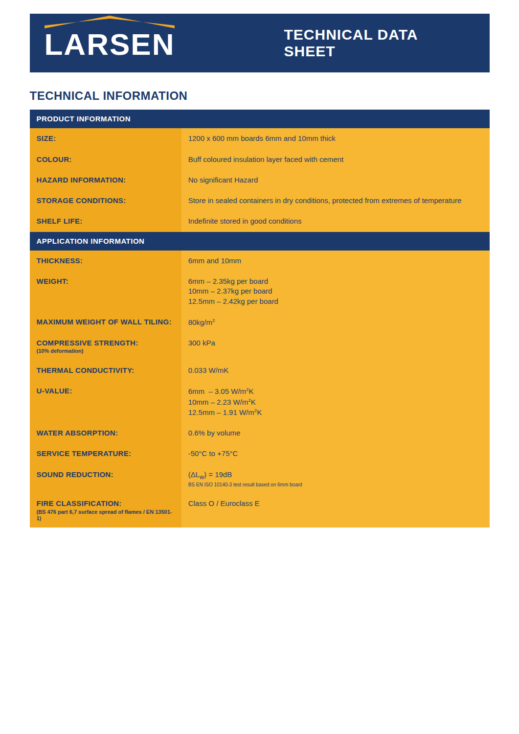LARSEN
Technical Data Sheet
Technical Information
| Product Information |
| Size: | 1200 x 600 mm boards 6mm and 10mm thick |
| Colour: | Buff coloured insulation layer faced with cement |
| Hazard Information: | No significant Hazard |
| Storage Conditions: | Store in sealed containers in dry conditions, protected from extremes of temperature |
| Shelf Life: | Indefinite stored in good conditions |
| Application Information |
| Thickness: | 6mm and 10mm |
| Weight: | 6mm – 2.35kg per board 10mm – 2.37kg per board 12.5mm – 2.42kg per board |
| Maximum Weight of Wall Tiling: | 80kg/m 2 |
| Compressive Strength: (10% deformation) | 300 kPa |
| Thermal Conductivity: | 0.033 W/mK |
| U-Value: | 6mm – 3.05 W/m 2 K 10mm – 2.23 W/m 2 K 12.5mm – 1.91 W/m 2 K |
| Water Absorption: | 0.6% by volume |
| Service Temperature: | -50°C to +75°C |
| Sound Reduction: | (ΔL w ) = 19dB BS EN ISO 10140-3 test result based on 6mm board |
| Fire Classification: (BS 476 part 6,7 surface spread of flames / EN 13501-1) | Class O / Euroclass E |